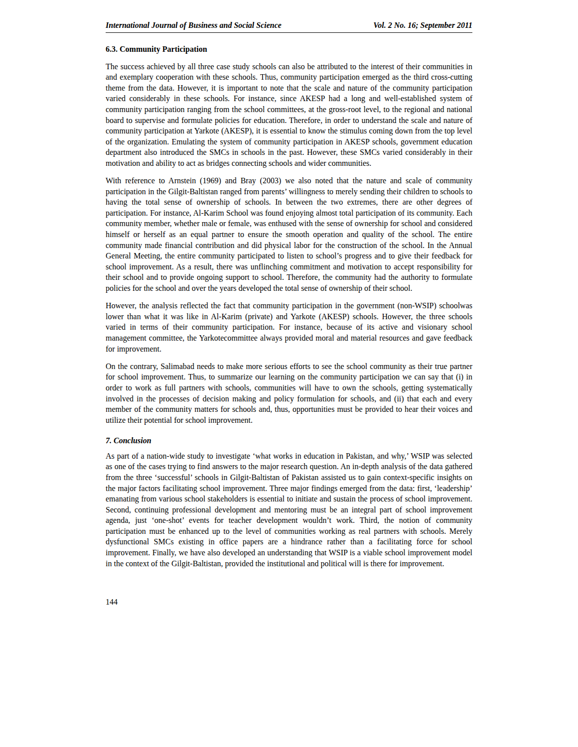International Journal of Business and Social Science Vol. 2 No. 16; September 2011
6.3. Community Participation
The success achieved by all three case study schools can also be attributed to the interest of their communities in and exemplary cooperation with these schools. Thus, community participation emerged as the third cross-cutting theme from the data. However, it is important to note that the scale and nature of the community participation varied considerably in these schools. For instance, since AKESP had a long and well-established system of community participation ranging from the school committees, at the gross-root level, to the regional and national board to supervise and formulate policies for education. Therefore, in order to understand the scale and nature of community participation at Yarkote (AKESP), it is essential to know the stimulus coming down from the top level of the organization. Emulating the system of community participation in AKESP schools, government education department also introduced the SMCs in schools in the past. However, these SMCs varied considerably in their motivation and ability to act as bridges connecting schools and wider communities.
With reference to Arnstein (1969) and Bray (2003) we also noted that the nature and scale of community participation in the Gilgit-Baltistan ranged from parents’ willingness to merely sending their children to schools to having the total sense of ownership of schools. In between the two extremes, there are other degrees of participation. For instance, Al-Karim School was found enjoying almost total participation of its community. Each community member, whether male or female, was enthused with the sense of ownership for school and considered himself or herself as an equal partner to ensure the smooth operation and quality of the school. The entire community made financial contribution and did physical labor for the construction of the school. In the Annual General Meeting, the entire community participated to listen to school’s progress and to give their feedback for school improvement. As a result, there was unflinching commitment and motivation to accept responsibility for their school and to provide ongoing support to school. Therefore, the community had the authority to formulate policies for the school and over the years developed the total sense of ownership of their school.
However, the analysis reflected the fact that community participation in the government (non-WSIP) schoolwas lower than what it was like in Al-Karim (private) and Yarkote (AKESP) schools. However, the three schools varied in terms of their community participation. For instance, because of its active and visionary school management committee, the Yarkotecommittee always provided moral and material resources and gave feedback for improvement.
On the contrary, Salimabad needs to make more serious efforts to see the school community as their true partner for school improvement. Thus, to summarize our learning on the community participation we can say that (i) in order to work as full partners with schools, communities will have to own the schools, getting systematically involved in the processes of decision making and policy formulation for schools, and (ii) that each and every member of the community matters for schools and, thus, opportunities must be provided to hear their voices and utilize their potential for school improvement.
7. Conclusion
As part of a nation-wide study to investigate ‘what works in education in Pakistan, and why,’ WSIP was selected as one of the cases trying to find answers to the major research question. An in-depth analysis of the data gathered from the three ‘successful’ schools in Gilgit-Baltistan of Pakistan assisted us to gain context-specific insights on the major factors facilitating school improvement. Three major findings emerged from the data: first, ‘leadership’ emanating from various school stakeholders is essential to initiate and sustain the process of school improvement. Second, continuing professional development and mentoring must be an integral part of school improvement agenda, just ‘one-shot’ events for teacher development wouldn’t work. Third, the notion of community participation must be enhanced up to the level of communities working as real partners with schools. Merely dysfunctional SMCs existing in office papers are a hindrance rather than a facilitating force for school improvement. Finally, we have also developed an understanding that WSIP is a viable school improvement model in the context of the Gilgit-Baltistan, provided the institutional and political will is there for improvement.
144